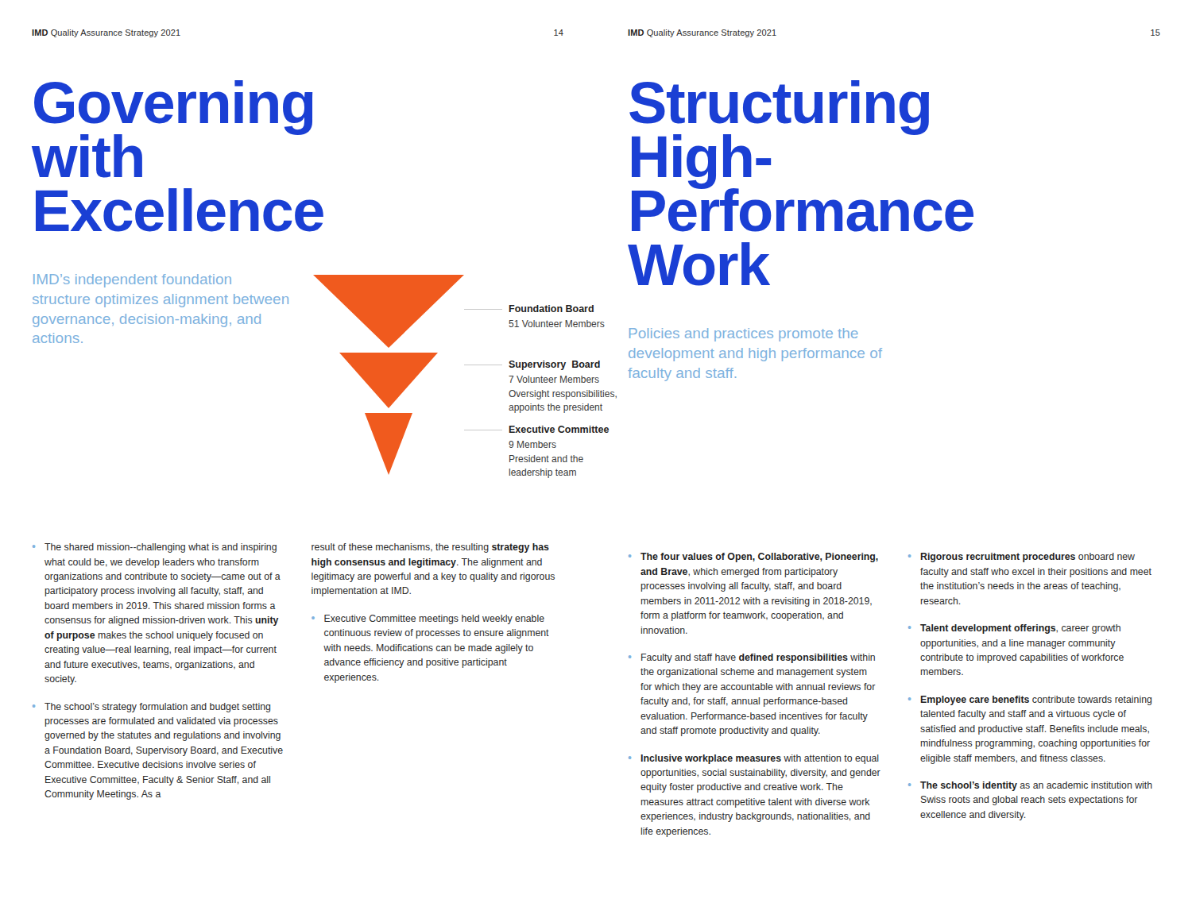IMD Quality Assurance Strategy 2021
14
Governing
with
Excellence
IMD’s independent foundation structure optimizes alignment between governance, decision-making, and actions.
Foundation Board 51 Volunteer Members
Supervisory Board 7 Volunteer Members Oversight responsibilities, appoints the president
Executive Committee 9 Members President and the leadership team
The shared mission--challenging what is and inspiring what could be, we develop leaders who transform organizations and contribute to society—came out of a participatory process involving all faculty, staff, and board members in 2019. This shared mission forms a consensus for aligned mission-driven work. This unity of purpose makes the school uniquely focused on creating value—real learning, real impact—for current and future executives, teams, organizations, and society.
The school’s strategy formulation and budget setting processes are formulated and validated via processes governed by the statutes and regulations and involving a Foundation Board, Supervisory Board, and Executive Committee. Executive decisions involve series of Executive Committee, Faculty & Senior Staff, and all Community Meetings. As a
result of these mechanisms, the resulting strategy has high consensus and legitimacy. The alignment and legitimacy are powerful and a key to quality and rigorous implementation at IMD.
Executive Committee meetings held weekly enable continuous review of processes to ensure alignment with needs. Modifications can be made agilely to advance efficiency and positive participant experiences.
IMD Quality Assurance Strategy 2021
15
Structuring
High-
Performance
Work
Policies and practices promote the development and high performance of faculty and staff.
The four values of Open, Collaborative, Pioneering, and Brave, which emerged from participatory processes involving all faculty, staff, and board members in 2011-2012 with a revisiting in 2018-2019, form a platform for teamwork, cooperation, and innovation.
Faculty and staff have defined responsibilities within the organizational scheme and management system for which they are accountable with annual reviews for faculty and, for staff, annual performance-based evaluation. Performance-based incentives for faculty and staff promote productivity and quality.
Inclusive workplace measures with attention to equal opportunities, social sustainability, diversity, and gender equity foster productive and creative work. The measures attract competitive talent with diverse work experiences, industry backgrounds, nationalities, and life experiences.
Rigorous recruitment procedures onboard new faculty and staff who excel in their positions and meet the institution’s needs in the areas of teaching, research.
Talent development offerings, career growth opportunities, and a line manager community contribute to improved capabilities of workforce members.
Employee care benefits contribute towards retaining talented faculty and staff and a virtuous cycle of satisfied and productive staff. Benefits include meals, mindfulness programming, coaching opportunities for eligible staff members, and fitness classes.
The school’s identity as an academic institution with Swiss roots and global reach sets expectations for excellence and diversity.